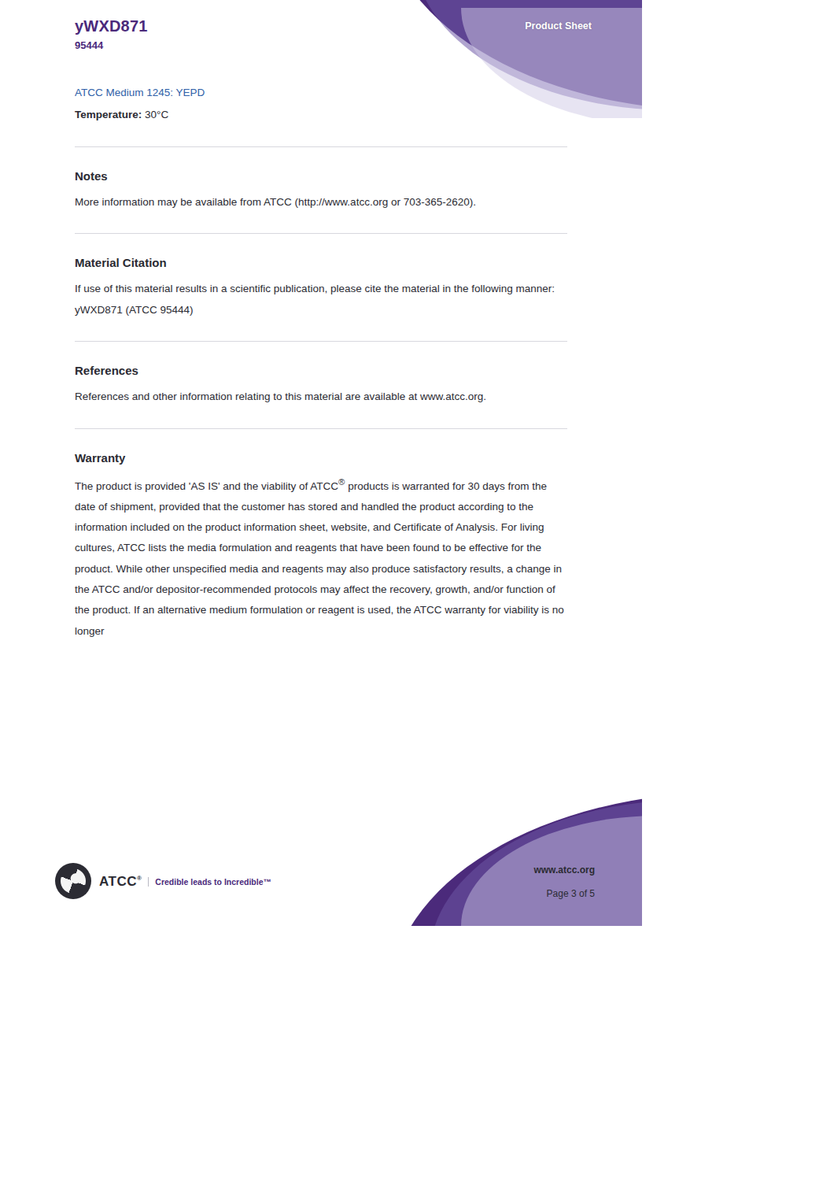yWXD871
95444
Product Sheet
ATCC Medium 1245: YEPD
Temperature: 30°C
Notes
More information may be available from ATCC (http://www.atcc.org or 703-365-2620).
Material Citation
If use of this material results in a scientific publication, please cite the material in the following manner: yWXD871 (ATCC 95444)
References
References and other information relating to this material are available at www.atcc.org.
Warranty
The product is provided 'AS IS' and the viability of ATCC® products is warranted for 30 days from the date of shipment, provided that the customer has stored and handled the product according to the information included on the product information sheet, website, and Certificate of Analysis. For living cultures, ATCC lists the media formulation and reagents that have been found to be effective for the product. While other unspecified media and reagents may also produce satisfactory results, a change in the ATCC and/or depositor-recommended protocols may affect the recovery, growth, and/or function of the product. If an alternative medium formulation or reagent is used, the ATCC warranty for viability is no longer
ATCC® Credible leads to Incredible™
www.atcc.org Page 3 of 5